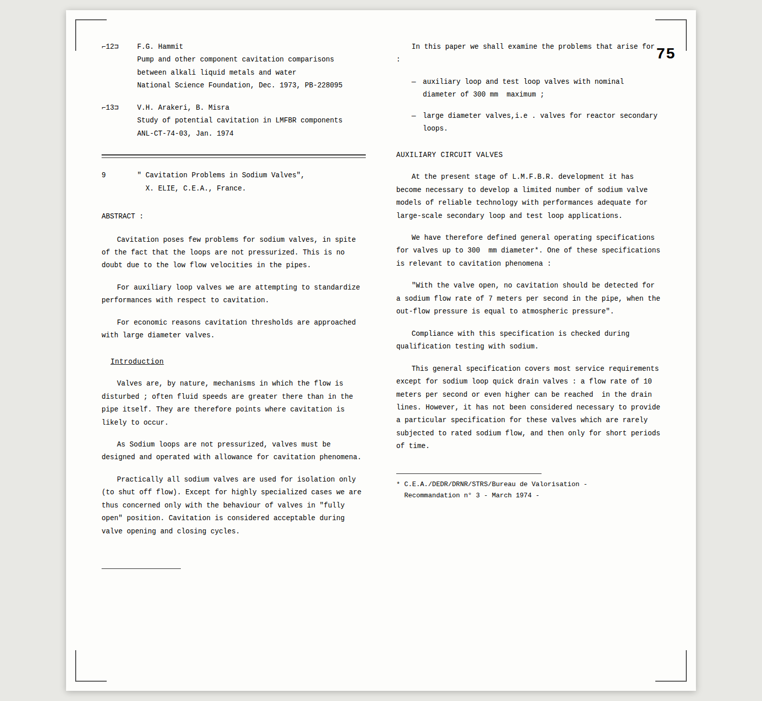75
⌐12⊐
F.G. Hammit
Pump and other component cavitation comparisons
between alkali liquid metals and water
National Science Foundation, Dec. 1973, PB-228095
⌐13⊐
V.H. Arakeri, B. Misra
Study of potential cavitation in LMFBR components
ANL-CT-74-03, Jan. 1974
9
" Cavitation Problems in Sodium Valves",
X. ELIE, C.E.A., France.
ABSTRACT :
Cavitation poses few problems for sodium valves, in spite of the fact that the loops are not pressurized. This is no doubt due to the low flow velocities in the pipes.
For auxiliary loop valves we are attempting to standardize performances with respect to cavitation.
For economic reasons cavitation thresholds are approached with large diameter valves.
Introduction
Valves are, by nature, mechanisms in which the flow is disturbed ; often fluid speeds are greater there than in the pipe itself. They are therefore points where cavitation is likely to occur.
As Sodium loops are not pressurized, valves must be designed and operated with allowance for cavitation phenomena.
Practically all sodium valves are used for isolation only (to shut off flow). Except for highly specialized cases we are thus concerned only with the behaviour of valves in "fully open" position. Cavitation is considered acceptable during valve opening and closing cycles.
In this paper we shall examine the problems that arise for :
auxiliary loop and test loop valves with nominal diameter of 300 mm maximum ;
large diameter valves,i.e . valves for reactor secondary loops.
AUXILIARY CIRCUIT VALVES
At the present stage of L.M.F.B.R. development it has become necessary to develop a limited number of sodium valve models of reliable technology with performances adequate for large-scale secondary loop and test loop applications.
We have therefore defined general operating specifications for valves up to 300 mm diameter*. One of these specifications is relevant to cavitation phenomena :
"With the valve open, no cavitation should be detected for a sodium flow rate of 7 meters per second in the pipe, when the out-flow pressure is equal to atmospheric pressure".
Compliance with this specification is checked during qualification testing with sodium.
This general specification covers most service requirements except for sodium loop quick drain valves : a flow rate of 10 meters per second or even higher can be reached in the drain lines. However, it has not been considered necessary to provide a particular specification for these valves which are rarely subjected to rated sodium flow, and then only for short periods of time.
* C.E.A./DEDR/DRNR/STRS/Bureau de Valorisation -
Recommandation n° 3 - March 1974 -